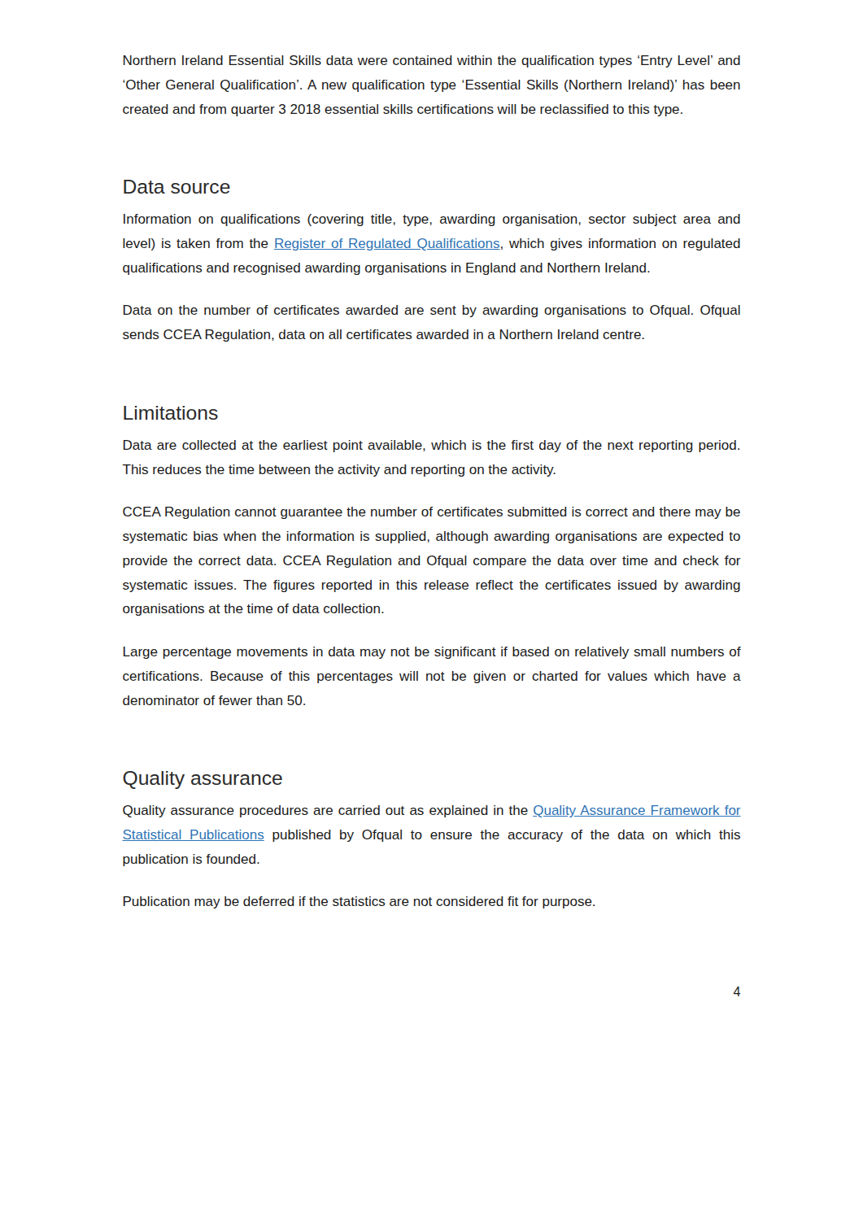Northern Ireland Essential Skills data were contained within the qualification types ‘Entry Level’ and ‘Other General Qualification’. A new qualification type ‘Essential Skills (Northern Ireland)’ has been created and from quarter 3 2018 essential skills certifications will be reclassified to this type.
Data source
Information on qualifications (covering title, type, awarding organisation, sector subject area and level) is taken from the Register of Regulated Qualifications, which gives information on regulated qualifications and recognised awarding organisations in England and Northern Ireland.
Data on the number of certificates awarded are sent by awarding organisations to Ofqual. Ofqual sends CCEA Regulation, data on all certificates awarded in a Northern Ireland centre.
Limitations
Data are collected at the earliest point available, which is the first day of the next reporting period. This reduces the time between the activity and reporting on the activity.
CCEA Regulation cannot guarantee the number of certificates submitted is correct and there may be systematic bias when the information is supplied, although awarding organisations are expected to provide the correct data. CCEA Regulation and Ofqual compare the data over time and check for systematic issues. The figures reported in this release reflect the certificates issued by awarding organisations at the time of data collection.
Large percentage movements in data may not be significant if based on relatively small numbers of certifications. Because of this percentages will not be given or charted for values which have a denominator of fewer than 50.
Quality assurance
Quality assurance procedures are carried out as explained in the Quality Assurance Framework for Statistical Publications published by Ofqual to ensure the accuracy of the data on which this publication is founded.
Publication may be deferred if the statistics are not considered fit for purpose.
4